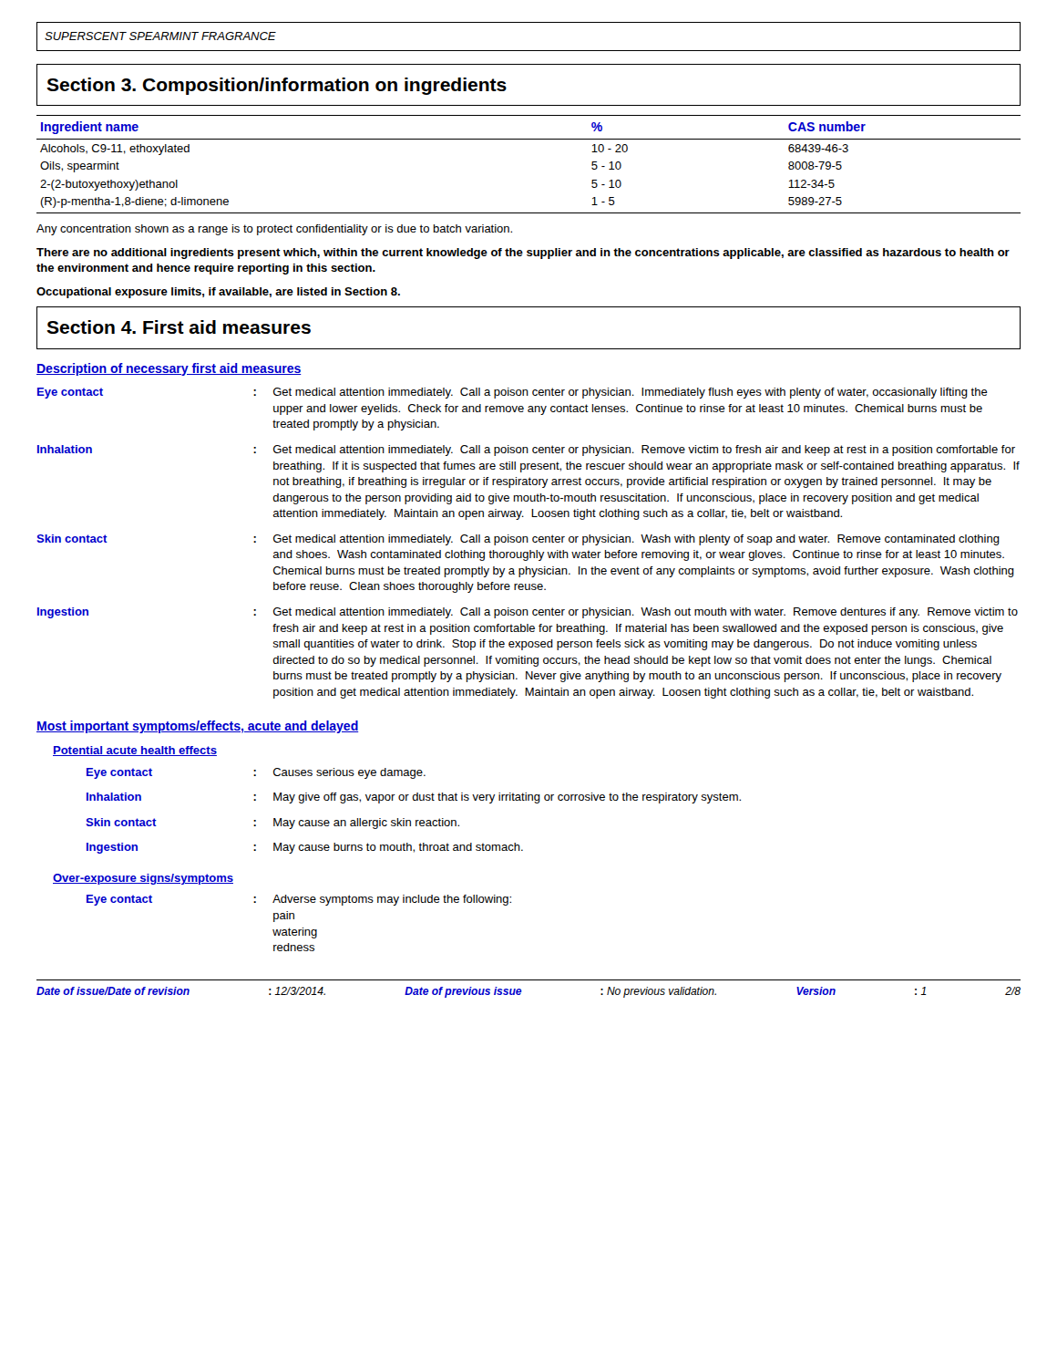SUPERSCENT SPEARMINT FRAGRANCE
Section 3. Composition/information on ingredients
| Ingredient name | % | CAS number |
| --- | --- | --- |
| Alcohols, C9-11, ethoxylated | 10 - 20 | 68439-46-3 |
| Oils, spearmint | 5 - 10 | 8008-79-5 |
| 2-(2-butoxyethoxy)ethanol | 5 - 10 | 112-34-5 |
| (R)-p-mentha-1,8-diene; d-limonene | 1 - 5 | 5989-27-5 |
Any concentration shown as a range is to protect confidentiality or is due to batch variation.
There are no additional ingredients present which, within the current knowledge of the supplier and in the concentrations applicable, are classified as hazardous to health or the environment and hence require reporting in this section.
Occupational exposure limits, if available, are listed in Section 8.
Section 4. First aid measures
Description of necessary first aid measures
| Eye contact | : | Get medical attention immediately. Call a poison center or physician. Immediately flush eyes with plenty of water, occasionally lifting the upper and lower eyelids. Check for and remove any contact lenses. Continue to rinse for at least 10 minutes. Chemical burns must be treated promptly by a physician. |
| Inhalation | : | Get medical attention immediately. Call a poison center or physician. Remove victim to fresh air and keep at rest in a position comfortable for breathing. If it is suspected that fumes are still present, the rescuer should wear an appropriate mask or self-contained breathing apparatus. If not breathing, if breathing is irregular or if respiratory arrest occurs, provide artificial respiration or oxygen by trained personnel. It may be dangerous to the person providing aid to give mouth-to-mouth resuscitation. If unconscious, place in recovery position and get medical attention immediately. Maintain an open airway. Loosen tight clothing such as a collar, tie, belt or waistband. |
| Skin contact | : | Get medical attention immediately. Call a poison center or physician. Wash with plenty of soap and water. Remove contaminated clothing and shoes. Wash contaminated clothing thoroughly with water before removing it, or wear gloves. Continue to rinse for at least 10 minutes. Chemical burns must be treated promptly by a physician. In the event of any complaints or symptoms, avoid further exposure. Wash clothing before reuse. Clean shoes thoroughly before reuse. |
| Ingestion | : | Get medical attention immediately. Call a poison center or physician. Wash out mouth with water. Remove dentures if any. Remove victim to fresh air and keep at rest in a position comfortable for breathing. If material has been swallowed and the exposed person is conscious, give small quantities of water to drink. Stop if the exposed person feels sick as vomiting may be dangerous. Do not induce vomiting unless directed to do so by medical personnel. If vomiting occurs, the head should be kept low so that vomit does not enter the lungs. Chemical burns must be treated promptly by a physician. Never give anything by mouth to an unconscious person. If unconscious, place in recovery position and get medical attention immediately. Maintain an open airway. Loosen tight clothing such as a collar, tie, belt or waistband. |
Most important symptoms/effects, acute and delayed
Potential acute health effects
| Eye contact | : | Causes serious eye damage. |
| Inhalation | : | May give off gas, vapor or dust that is very irritating or corrosive to the respiratory system. |
| Skin contact | : | May cause an allergic skin reaction. |
| Ingestion | : | May cause burns to mouth, throat and stomach. |
Over-exposure signs/symptoms
| Eye contact | : | Adverse symptoms may include the following: pain watering redness |
Date of issue/Date of revision : 12/3/2014. Date of previous issue : No previous validation. Version : 1 2/8